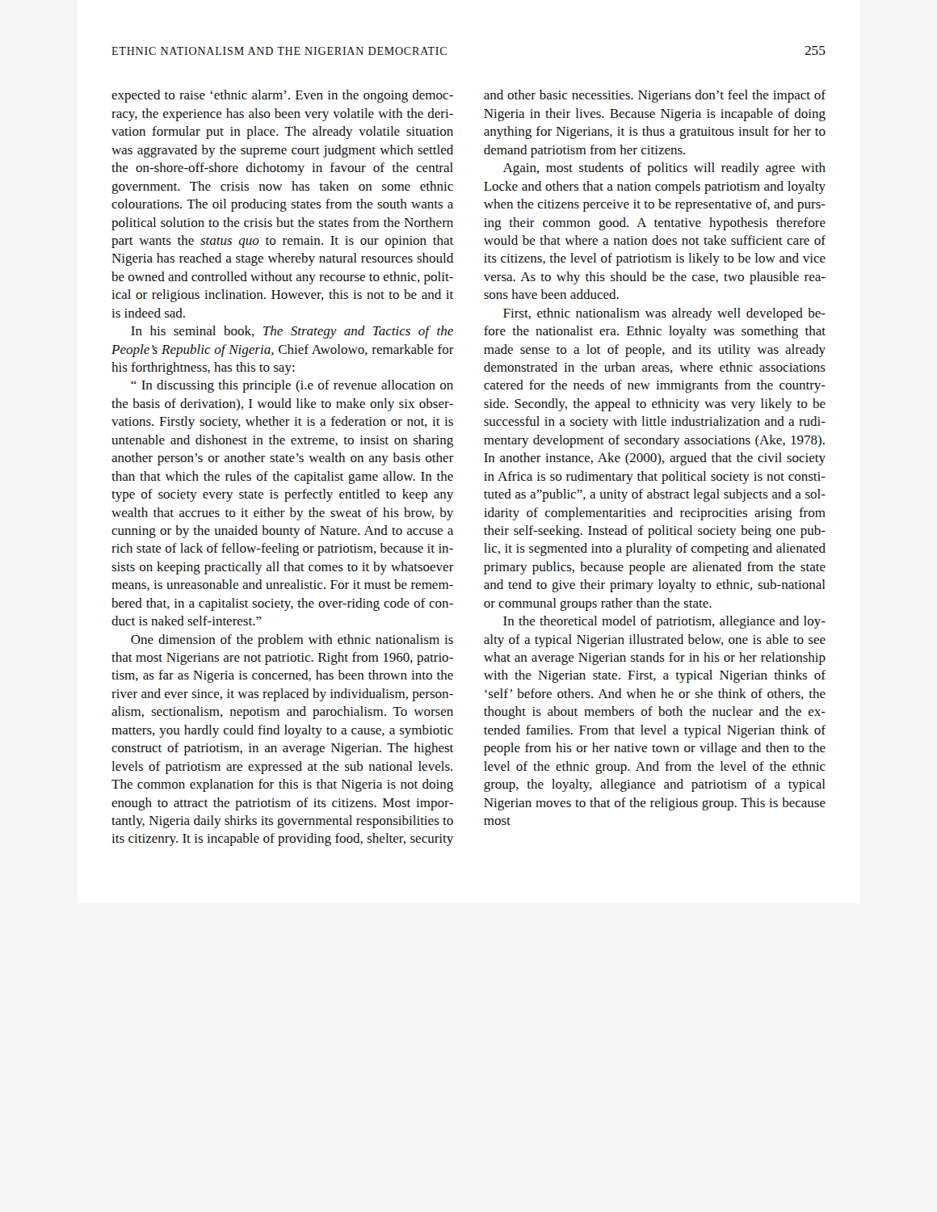Ethnic Nationalism and the Nigerian Democratic 255
expected to raise ‘ethnic alarm’. Even in the ongoing democracy, the experience has also been very volatile with the derivation formular put in place. The already volatile situation was aggravated by the supreme court judgment which settled the on-shore-off-shore dichotomy in favour of the central government. The crisis now has taken on some ethnic colourations. The oil producing states from the south wants a political solution to the crisis but the states from the Northern part wants the status quo to remain. It is our opinion that Nigeria has reached a stage whereby natural resources should be owned and controlled without any recourse to ethnic, political or religious inclination. However, this is not to be and it is indeed sad.
In his seminal book, The Strategy and Tactics of the People’s Republic of Nigeria, Chief Awolowo, remarkable for his forthrightness, has this to say:
“ In discussing this principle (i.e of revenue allocation on the basis of derivation), I would like to make only six observations. Firstly society, whether it is a federation or not, it is untenable and dishonest in the extreme, to insist on sharing another person’s or another state’s wealth on any basis other than that which the rules of the capitalist game allow. In the type of society every state is perfectly entitled to keep any wealth that accrues to it either by the sweat of his brow, by cunning or by the unaided bounty of Nature. And to accuse a rich state of lack of fellow-feeling or patriotism, because it insists on keeping practically all that comes to it by whatsoever means, is unreasonable and unrealistic. For it must be remembered that, in a capitalist society, the over-riding code of conduct is naked self-interest.”
One dimension of the problem with ethnic nationalism is that most Nigerians are not patriotic. Right from 1960, patriotism, as far as Nigeria is concerned, has been thrown into the river and ever since, it was replaced by individualism, personalism, sectionalism, nepotism and parochialism. To worsen matters, you hardly could find loyalty to a cause, a symbiotic construct of patriotism, in an average Nigerian. The highest levels of patriotism are expressed at the sub national levels. The common explanation for this is that Nigeria is not doing enough to attract the patriotism of its citizens. Most importantly, Nigeria daily shirks its governmental responsibilities to its citizenry. It is incapable of providing food, shelter, security and other basic necessities. Nigerians don’t feel the impact of Nigeria in their lives. Because Nigeria is incapable of doing anything for Nigerians, it is thus a gratuitous insult for her to demand patriotism from her citizens.
Again, most students of politics will readily agree with Locke and others that a nation compels patriotism and loyalty when the citizens perceive it to be representative of, and pursing their common good. A tentative hypothesis therefore would be that where a nation does not take sufficient care of its citizens, the level of patriotism is likely to be low and vice versa. As to why this should be the case, two plausible reasons have been adduced.
First, ethnic nationalism was already well developed before the nationalist era. Ethnic loyalty was something that made sense to a lot of people, and its utility was already demonstrated in the urban areas, where ethnic associations catered for the needs of new immigrants from the countryside. Secondly, the appeal to ethnicity was very likely to be successful in a society with little industrialization and a rudimentary development of secondary associations (Ake, 1978). In another instance, Ake (2000), argued that the civil society in Africa is so rudimentary that political society is not constituted as a”public”, a unity of abstract legal subjects and a solidarity of complementarities and reciprocities arising from their self-seeking. Instead of political society being one public, it is segmented into a plurality of competing and alienated primary publics, because people are alienated from the state and tend to give their primary loyalty to ethnic, sub-national or communal groups rather than the state.
In the theoretical model of patriotism, allegiance and loyalty of a typical Nigerian illustrated below, one is able to see what an average Nigerian stands for in his or her relationship with the Nigerian state. First, a typical Nigerian thinks of ‘self’ before others. And when he or she think of others, the thought is about members of both the nuclear and the extended families. From that level a typical Nigerian think of people from his or her native town or village and then to the level of the ethnic group. And from the level of the ethnic group, the loyalty, allegiance and patriotism of a typical Nigerian moves to that of the religious group. This is because most